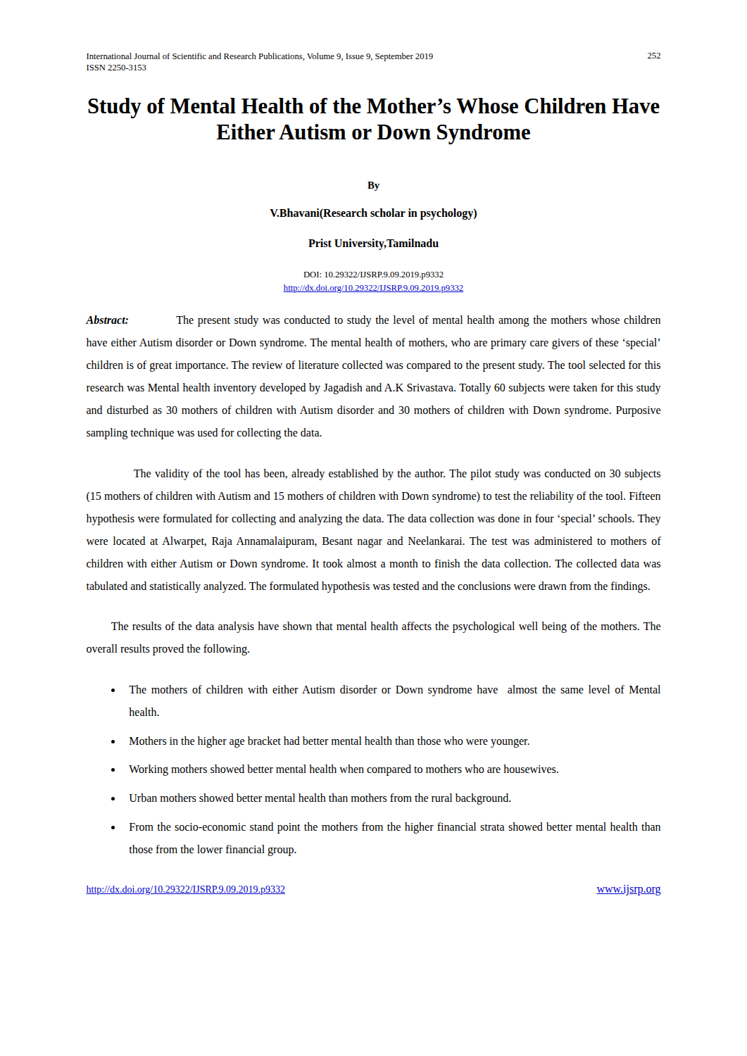International Journal of Scientific and Research Publications, Volume 9, Issue 9, September 2019
ISSN 2250-3153
252
Study of Mental Health of the Mother’s Whose Children Have Either Autism or Down Syndrome
By
V.Bhavani(Research scholar in psychology)
Prist University,Tamilnadu
DOI: 10.29322/IJSRP.9.09.2019.p9332
http://dx.doi.org/10.29322/IJSRP.9.09.2019.p9332
Abstract: The present study was conducted to study the level of mental health among the mothers whose children have either Autism disorder or Down syndrome. The mental health of mothers, who are primary care givers of these ‘special’ children is of great importance. The review of literature collected was compared to the present study. The tool selected for this research was Mental health inventory developed by Jagadish and A.K Srivastava. Totally 60 subjects were taken for this study and disturbed as 30 mothers of children with Autism disorder and 30 mothers of children with Down syndrome. Purposive sampling technique was used for collecting the data.
The validity of the tool has been, already established by the author. The pilot study was conducted on 30 subjects (15 mothers of children with Autism and 15 mothers of children with Down syndrome) to test the reliability of the tool. Fifteen hypothesis were formulated for collecting and analyzing the data. The data collection was done in four ‘special’ schools. They were located at Alwarpet, Raja Annamalaipuram, Besant nagar and Neelankarai. The test was administered to mothers of children with either Autism or Down syndrome. It took almost a month to finish the data collection. The collected data was tabulated and statistically analyzed. The formulated hypothesis was tested and the conclusions were drawn from the findings.
The results of the data analysis have shown that mental health affects the psychological well being of the mothers. The overall results proved the following.
The mothers of children with either Autism disorder or Down syndrome have almost the same level of Mental health.
Mothers in the higher age bracket had better mental health than those who were younger.
Working mothers showed better mental health when compared to mothers who are housewives.
Urban mothers showed better mental health than mothers from the rural background.
From the socio-economic stand point the mothers from the higher financial strata showed better mental health than those from the lower financial group.
http://dx.doi.org/10.29322/IJSRP.9.09.2019.p9332 www.ijsrp.org